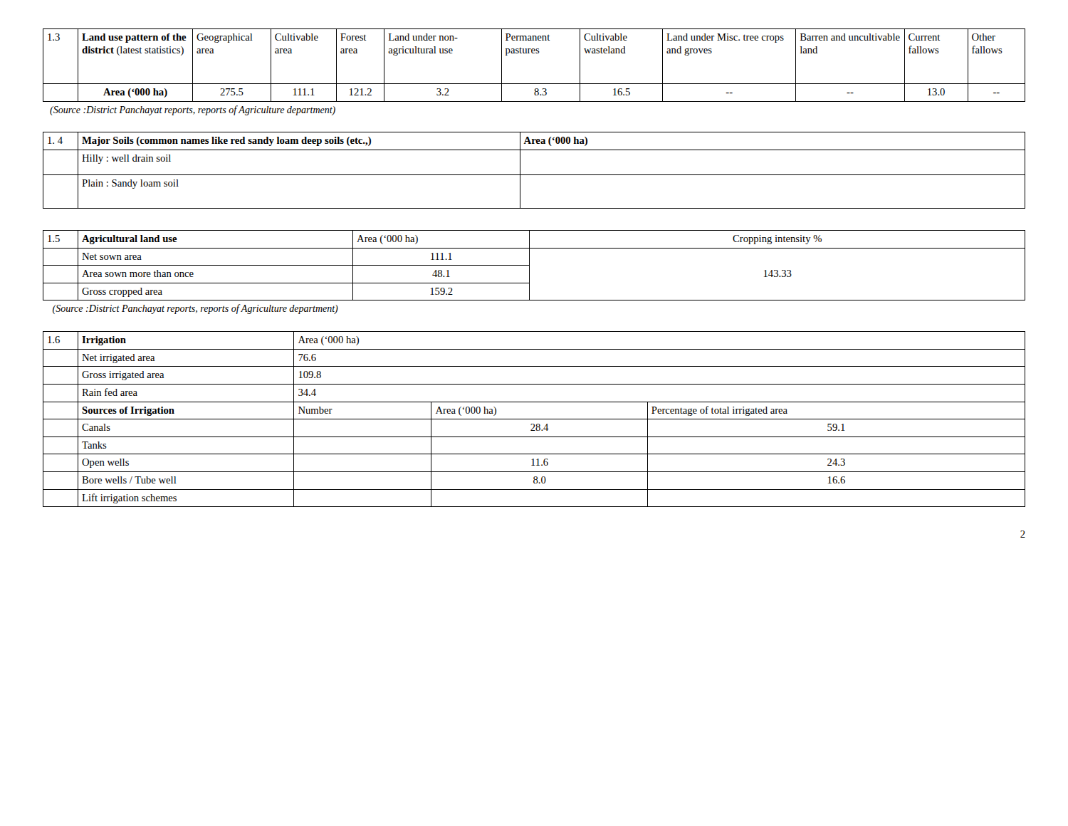| 1.3 | Land use pattern of the district (latest statistics) | Geographical area | Cultivable area | Forest area | Land under non-agricultural use | Permanent pastures | Cultivable wasteland | Land under Misc. tree crops and groves | Barren and uncultivable land | Current fallows | Other fallows |
| | Area (‘000 ha) | 275.5 | 111.1 | 121.2 | 3.2 | 8.3 | 16.5 | -- | -- | 13.0 | -- |
(Source :District Panchayat reports, reports of Agriculture department)
| 1. 4 | Major Soils (common names like red sandy loam deep soils (etc.,) | Area (‘000 ha) |
| | Hilly : well drain soil | |
| | Plain : Sandy loam soil | |
| 1.5 | Agricultural land use | Area (‘000 ha) | Cropping intensity % |
| | Net sown area | 111.1 | 143.33 |
| | Area sown more than once | 48.1 |
| | Gross cropped area | 159.2 |
(Source :District Panchayat reports, reports of Agriculture department)
| 1.6 | Irrigation | Area (‘000 ha) |
| | Net irrigated area | 76.6 |
| | Gross irrigated area | 109.8 |
| | Rain fed area | 34.4 |
| | Sources of Irrigation | Number | Area (‘000 ha) | Percentage of total irrigated area |
| | Canals | | 28.4 | 59.1 |
| | Tanks | | | |
| | Open wells | | 11.6 | 24.3 |
| | Bore wells / Tube well | | 8.0 | 16.6 |
| | Lift irrigation schemes | | | |
2